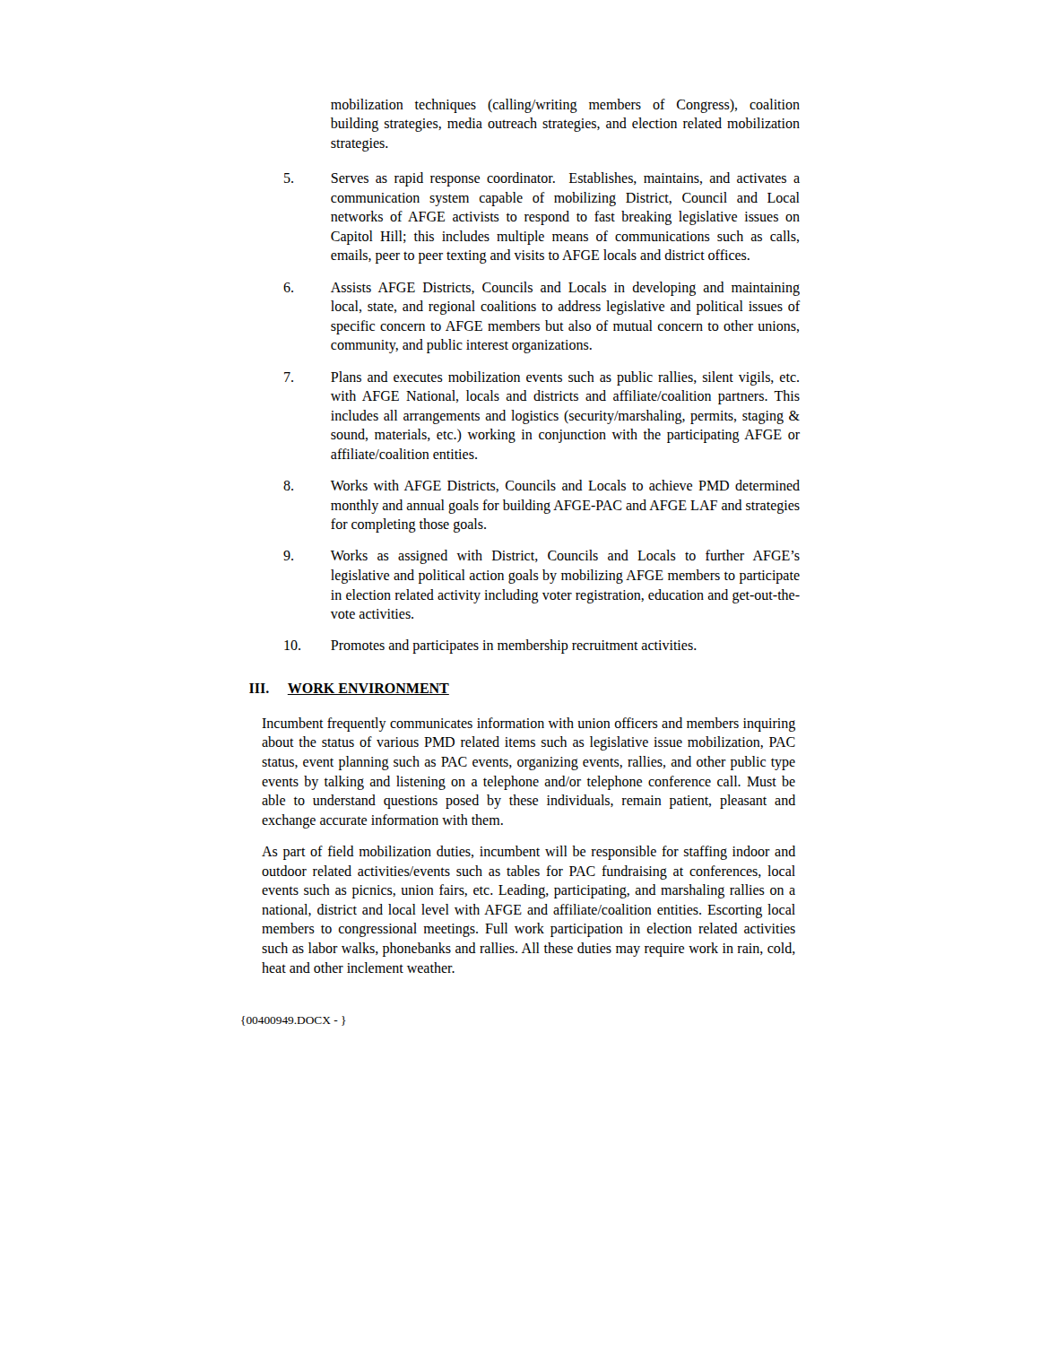mobilization techniques (calling/writing members of Congress), coalition building strategies, media outreach strategies, and election related mobilization strategies.
5. Serves as rapid response coordinator. Establishes, maintains, and activates a communication system capable of mobilizing District, Council and Local networks of AFGE activists to respond to fast breaking legislative issues on Capitol Hill; this includes multiple means of communications such as calls, emails, peer to peer texting and visits to AFGE locals and district offices.
6. Assists AFGE Districts, Councils and Locals in developing and maintaining local, state, and regional coalitions to address legislative and political issues of specific concern to AFGE members but also of mutual concern to other unions, community, and public interest organizations.
7. Plans and executes mobilization events such as public rallies, silent vigils, etc. with AFGE National, locals and districts and affiliate/coalition partners. This includes all arrangements and logistics (security/marshaling, permits, staging & sound, materials, etc.) working in conjunction with the participating AFGE or affiliate/coalition entities.
8. Works with AFGE Districts, Councils and Locals to achieve PMD determined monthly and annual goals for building AFGE-PAC and AFGE LAF and strategies for completing those goals.
9. Works as assigned with District, Councils and Locals to further AFGE’s legislative and political action goals by mobilizing AFGE members to participate in election related activity including voter registration, education and get-out-the- vote activities.
10. Promotes and participates in membership recruitment activities.
III. WORK ENVIRONMENT
Incumbent frequently communicates information with union officers and members inquiring about the status of various PMD related items such as legislative issue mobilization, PAC status, event planning such as PAC events, organizing events, rallies, and other public type events by talking and listening on a telephone and/or telephone conference call. Must be able to understand questions posed by these individuals, remain patient, pleasant and exchange accurate information with them.
As part of field mobilization duties, incumbent will be responsible for staffing indoor and outdoor related activities/events such as tables for PAC fundraising at conferences, local events such as picnics, union fairs, etc. Leading, participating, and marshaling rallies on a national, district and local level with AFGE and affiliate/coalition entities. Escorting local members to congressional meetings. Full work participation in election related activities such as labor walks, phonebanks and rallies. All these duties may require work in rain, cold, heat and other inclement weather.
{00400949.DOCX - }